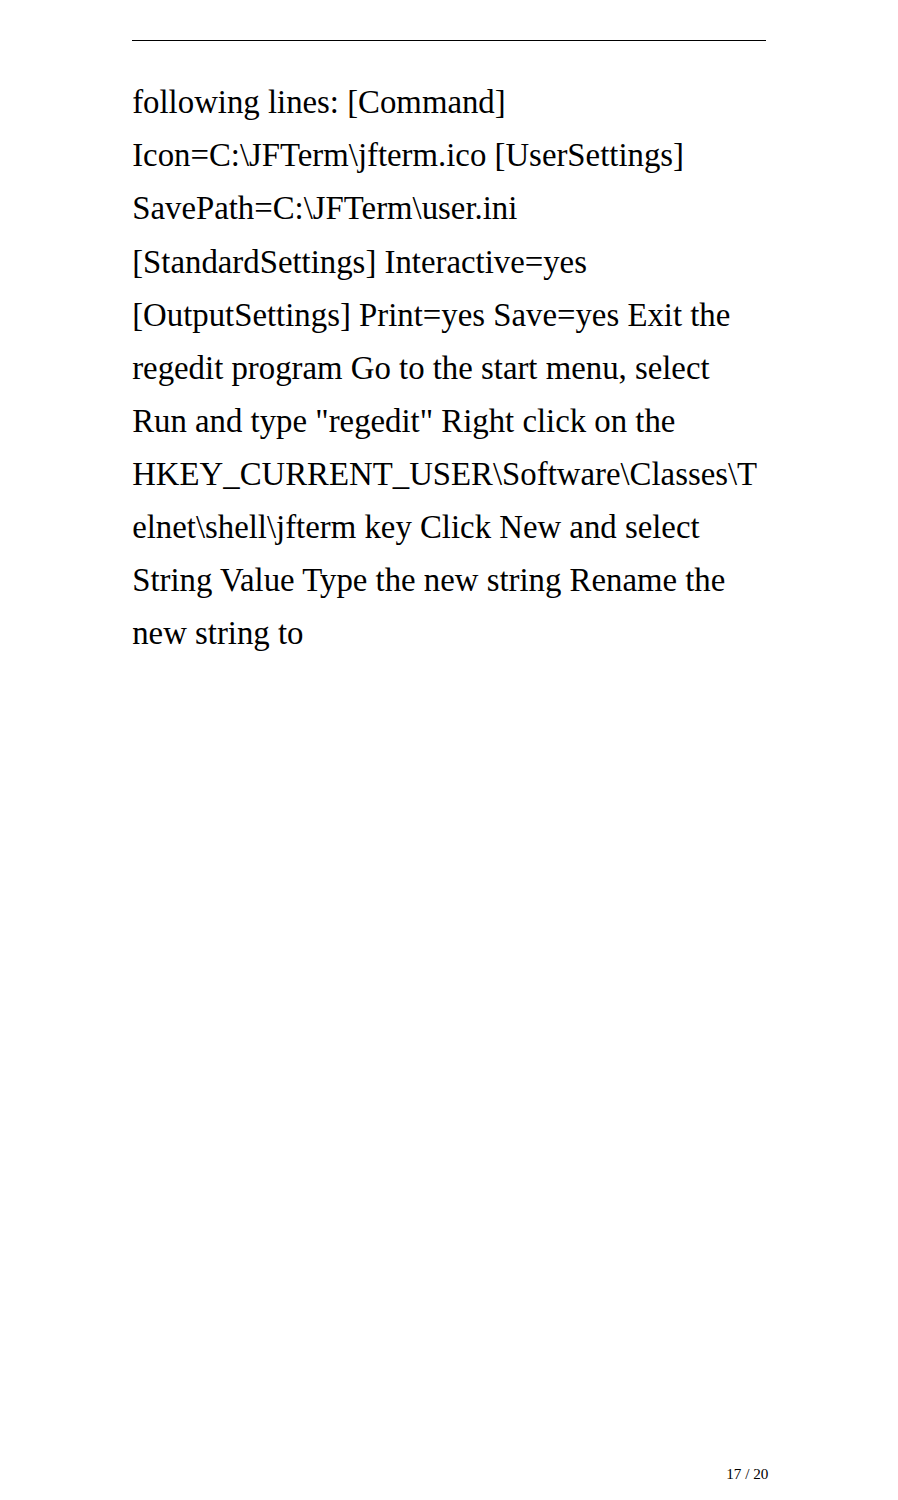following lines: [Command] Icon=C:\JFTerm\jfterm.ico [UserSettings] SavePath=C:\JFTerm\user.ini [StandardSettings] Interactive=yes [OutputSettings] Print=yes Save=yes Exit the regedit program Go to the start menu, select Run and type "regedit" Right click on the HKEY_CURRENT_USER\Software\Classes\Telnet\shell\jfterm key Click New and select String Value Type the new string Rename the new string to
17 / 20